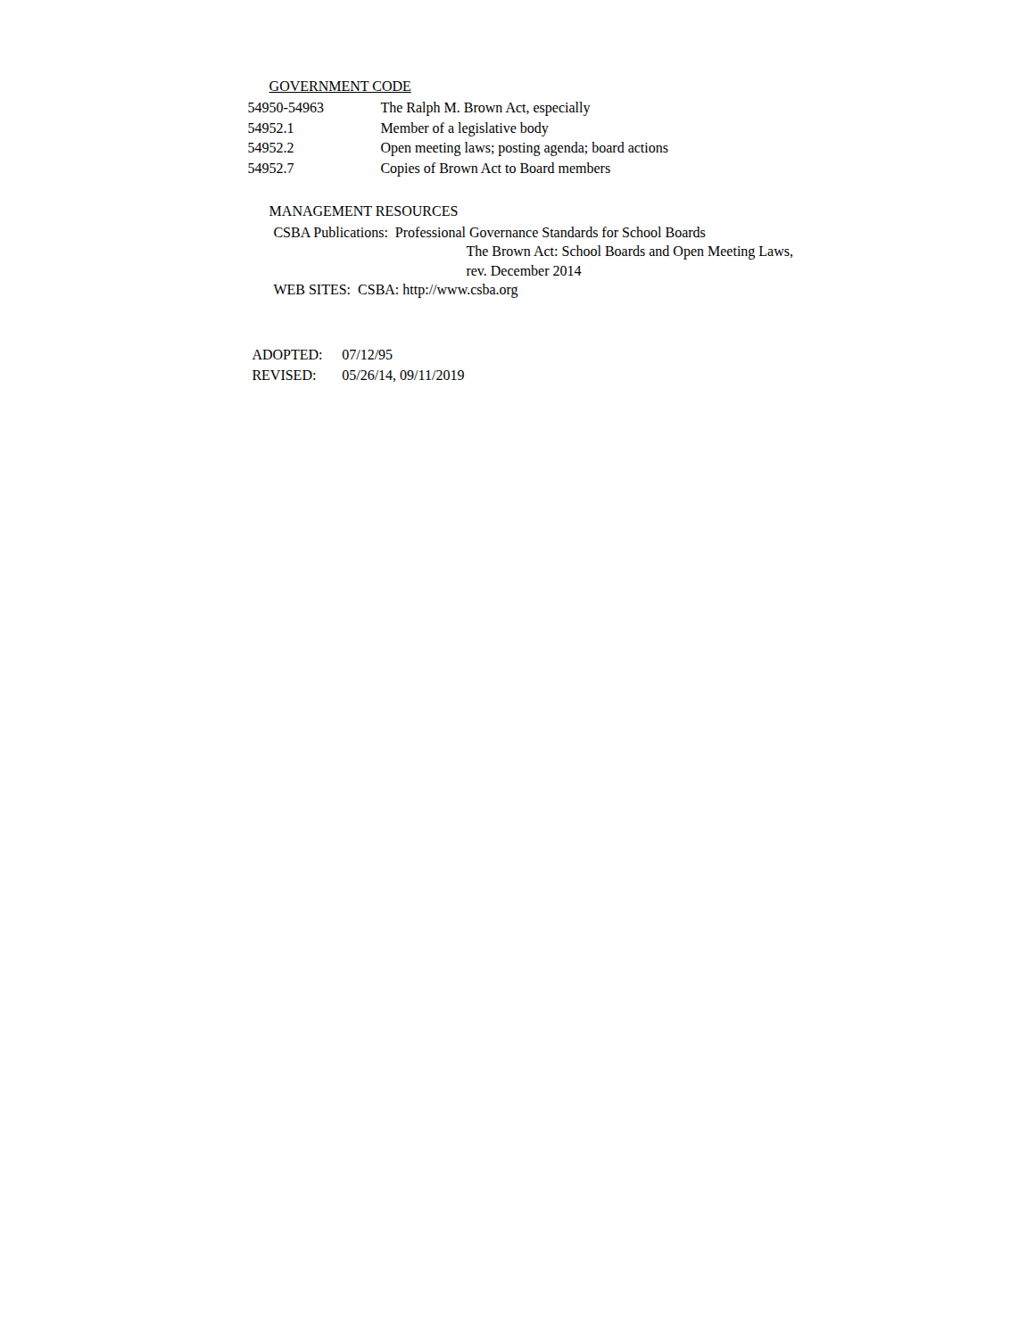GOVERNMENT CODE
| 54950-54963 | The Ralph M. Brown Act, especially |
| 54952.1 | Member of a legislative body |
| 54952.2 | Open meeting laws; posting agenda; board actions |
| 54952.7 | Copies of Brown Act to Board members |
MANAGEMENT RESOURCES
CSBA Publications: Professional Governance Standards for School Boards
The Brown Act: School Boards and Open Meeting Laws, rev. December 2014
WEB SITES: CSBA: http://www.csba.org
ADOPTED: 07/12/95
REVISED: 05/26/14, 09/11/2019